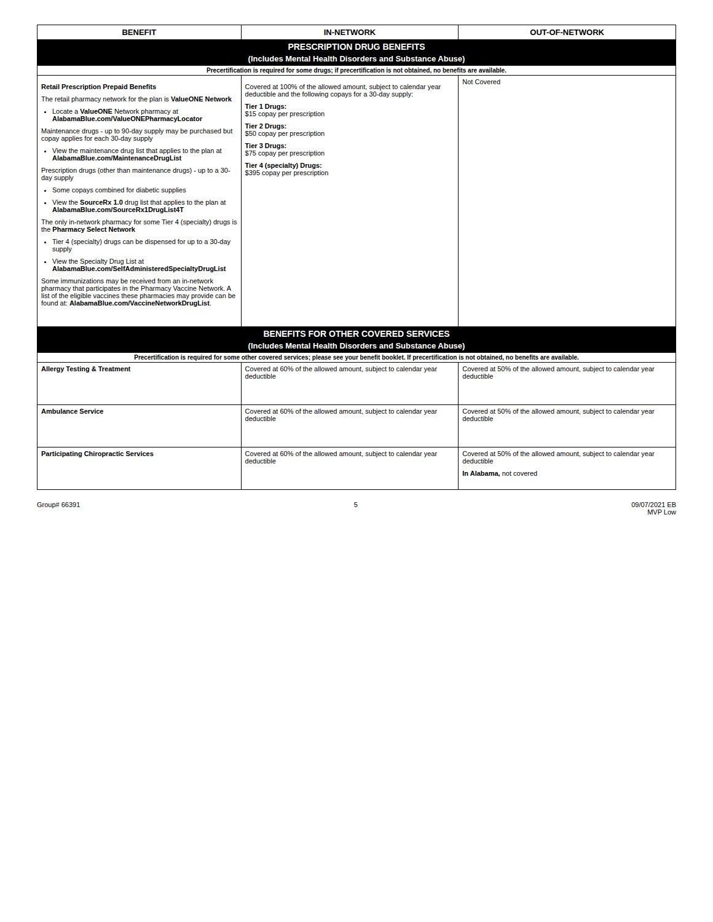| BENEFIT | IN-NETWORK | OUT-OF-NETWORK |
| --- | --- | --- |
| PRESCRIPTION DRUG BENEFITS |
| (Includes Mental Health Disorders and Substance Abuse) |
| Precertification is required for some drugs; if precertification is not obtained, no benefits are available. |
| Retail Prescription Prepaid Benefits The retail pharmacy network for the plan is ValueONE Network Locate a ValueONE Network pharmacy at AlabamaBlue.com/ValueONEPharmacyLocator Maintenance drugs - up to 90-day supply may be purchased but copay applies for each 30-day supply View the maintenance drug list that applies to the plan at AlabamaBlue.com/MaintenanceDrugList Prescription drugs (other than maintenance drugs) - up to a 30-day supply Some copays combined for diabetic supplies View the SourceRx 1.0 drug list that applies to the plan at AlabamaBlue.com/SourceRx1DrugList4T The only in-network pharmacy for some Tier 4 (specialty) drugs is the Pharmacy Select Network Tier 4 (specialty) drugs can be dispensed for up to a 30-day supply View the Specialty Drug List at AlabamaBlue.com/SelfAdministeredSpecialtyDrugList Some immunizations may be received from an in-network pharmacy that participates in the Pharmacy Vaccine Network. A list of the eligible vaccines these pharmacies may provide can be found at: AlabamaBlue.com/VaccineNetworkDrugList . | Covered at 100% of the allowed amount, subject to calendar year deductible and the following copays for a 30-day supply: Tier 1 Drugs: $15 copay per prescription Tier 2 Drugs: $50 copay per prescription Tier 3 Drugs: $75 copay per prescription Tier 4 (specialty) Drugs: $395 copay per prescription | Not Covered |
| BENEFITS FOR OTHER COVERED SERVICES |
| (Includes Mental Health Disorders and Substance Abuse) |
| Precertification is required for some other covered services; please see your benefit booklet. If precertification is not obtained, no benefits are available. |
| Allergy Testing & Treatment | Covered at 60% of the allowed amount, subject to calendar year deductible | Covered at 50% of the allowed amount, subject to calendar year deductible |
| Ambulance Service | Covered at 60% of the allowed amount, subject to calendar year deductible | Covered at 50% of the allowed amount, subject to calendar year deductible |
| Participating Chiropractic Services | Covered at 60% of the allowed amount, subject to calendar year deductible | Covered at 50% of the allowed amount, subject to calendar year deductible In Alabama, not covered |
Group# 66391
5
09/07/2021 EB
MVP Low